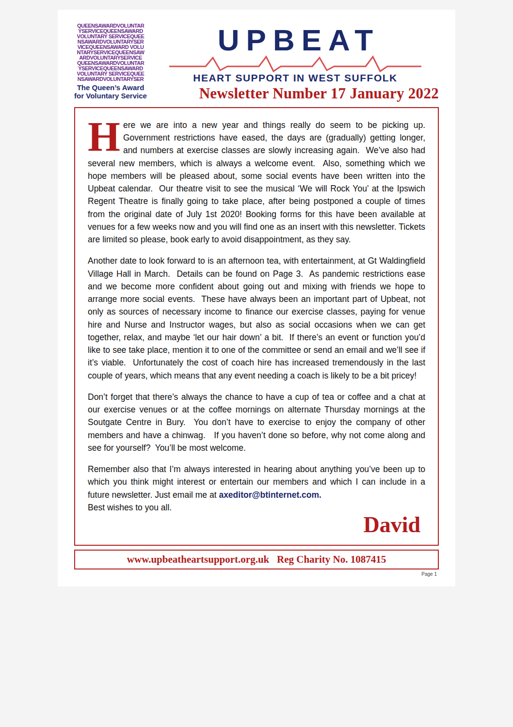QUEENSAWARDVOLUNTARYSERVICEQUEENSAWARDVOLUNTARY SERVICEQUEENSAWARDVOLUNTARYSERVICEQUEENSAWARD VOLUNTARYSERVICEQUEENSAWARDVOLUNTARYSERVICE QUEENSAWARDVOLUNTARYSERVICEQUEENSAWARDVOLUNTARY SERVICEQUEENSAWARDVOLUNTARYSERVICEQUEENSAWARD VOLUNTARYSERVICEQUEENSAWARDVOLUNTARYSERVICE
The Queen’s Award
for Voluntary Service
UPBEAT
HEART SUPPORT IN WEST SUFFOLK
Newsletter Number 17 January 2022
Here we are into a new year and things really do seem to be picking up. Government restrictions have eased, the days are (gradually) getting longer, and numbers at exercise classes are slowly increasing again. We’ve also had several new members, which is always a welcome event. Also, something which we hope members will be pleased about, some social events have been written into the Upbeat calendar. Our theatre visit to see the musical ‘We will Rock You’ at the Ipswich Regent Theatre is finally going to take place, after being postponed a couple of times from the original date of July 1st 2020! Booking forms for this have been available at venues for a few weeks now and you will find one as an insert with this newsletter. Tickets are limited so please, book early to avoid disappointment, as they say.
Another date to look forward to is an afternoon tea, with entertainment, at Gt Waldingfield Village Hall in March. Details can be found on Page 3. As pandemic restrictions ease and we become more confident about going out and mixing with friends we hope to arrange more social events. These have always been an important part of Upbeat, not only as sources of necessary income to finance our exercise classes, paying for venue hire and Nurse and Instructor wages, but also as social occasions when we can get together, relax, and maybe ‘let our hair down’ a bit. If there’s an event or function you’d like to see take place, mention it to one of the committee or send an email and we’ll see if it’s viable. Unfortunately the cost of coach hire has increased tremendously in the last couple of years, which means that any event needing a coach is likely to be a bit pricey!
Don’t forget that there’s always the chance to have a cup of tea or coffee and a chat at our exercise venues or at the coffee mornings on alternate Thursday mornings at the Soutgate Centre in Bury. You don’t have to exercise to enjoy the company of other members and have a chinwag. If you haven’t done so before, why not come along and see for yourself? You’ll be most welcome.
Remember also that I’m always interested in hearing about anything you’ve been up to which you think might interest or entertain our members and which I can include in a future newsletter. Just email me at axeditor@btinternet.com.
Best wishes to you all.
David
www.upbeatheartsupport.org.uk Reg Charity No. 1087415
Page 1